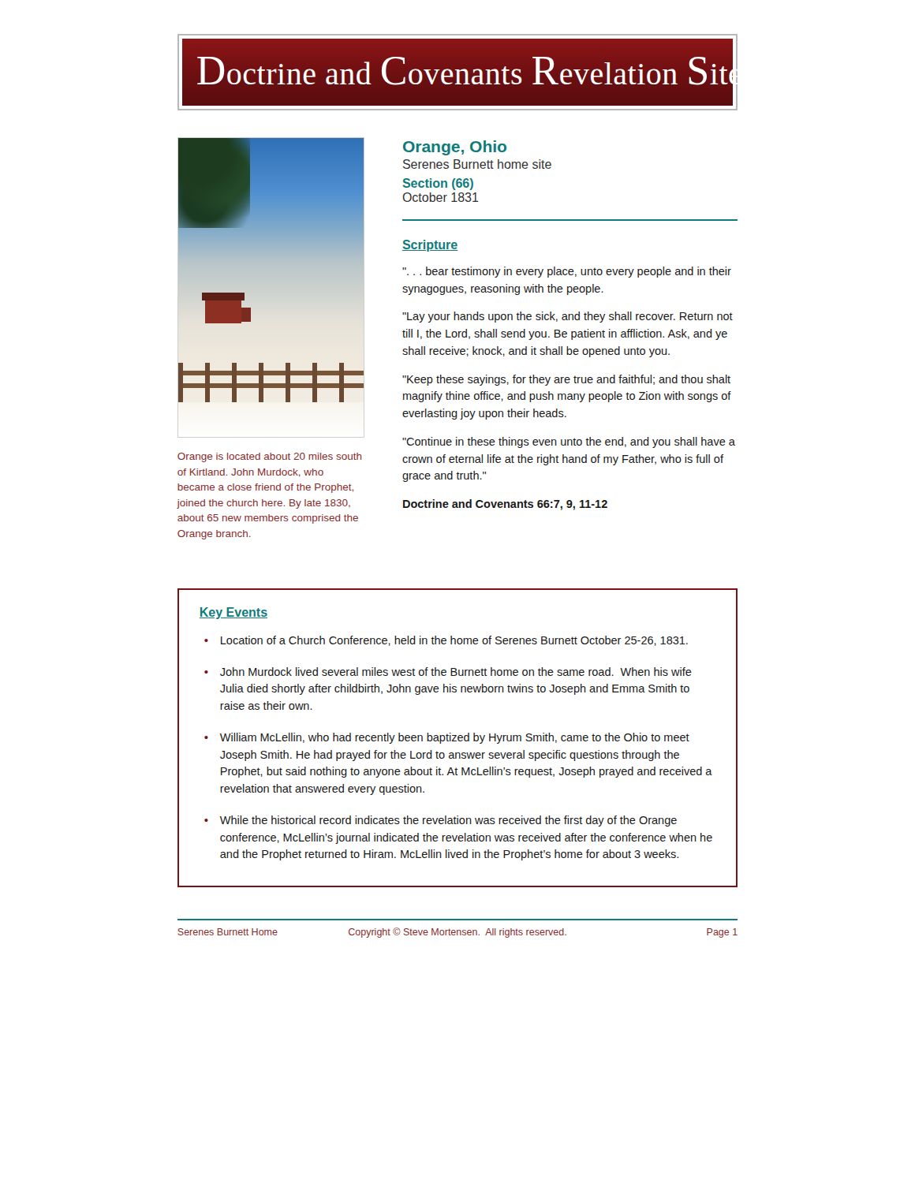Doctrine and Covenants Revelation Sites
Orange is located about 20 miles south of Kirtland. John Murdock, who became a close friend of the Prophet, joined the church here. By late 1830, about 65 new members comprised the Orange branch.
Orange, Ohio
Serenes Burnett home site
Section (66)
October 1831
Scripture
". . . bear testimony in every place, unto every people and in their synagogues, reasoning with the people.
"Lay your hands upon the sick, and they shall recover. Return not till I, the Lord, shall send you. Be patient in affliction. Ask, and ye shall receive; knock, and it shall be opened unto you.
"Keep these sayings, for they are true and faithful; and thou shalt magnify thine office, and push many people to Zion with songs of everlasting joy upon their heads.
"Continue in these things even unto the end, and you shall have a crown of eternal life at the right hand of my Father, who is full of grace and truth."
Doctrine and Covenants 66:7, 9, 11-12
Key Events
Location of a Church Conference, held in the home of Serenes Burnett October 25-26, 1831.
John Murdock lived several miles west of the Burnett home on the same road. When his wife Julia died shortly after childbirth, John gave his newborn twins to Joseph and Emma Smith to raise as their own.
William McLellin, who had recently been baptized by Hyrum Smith, came to the Ohio to meet Joseph Smith. He had prayed for the Lord to answer several specific questions through the Prophet, but said nothing to anyone about it. At McLellin’s request, Joseph prayed and received a revelation that answered every question.
While the historical record indicates the revelation was received the first day of the Orange conference, McLellin’s journal indicated the revelation was received after the conference when he and the Prophet returned to Hiram. McLellin lived in the Prophet’s home for about 3 weeks.
Serenes Burnett Home
Copyright © Steve Mortensen. All rights reserved.
Page 1